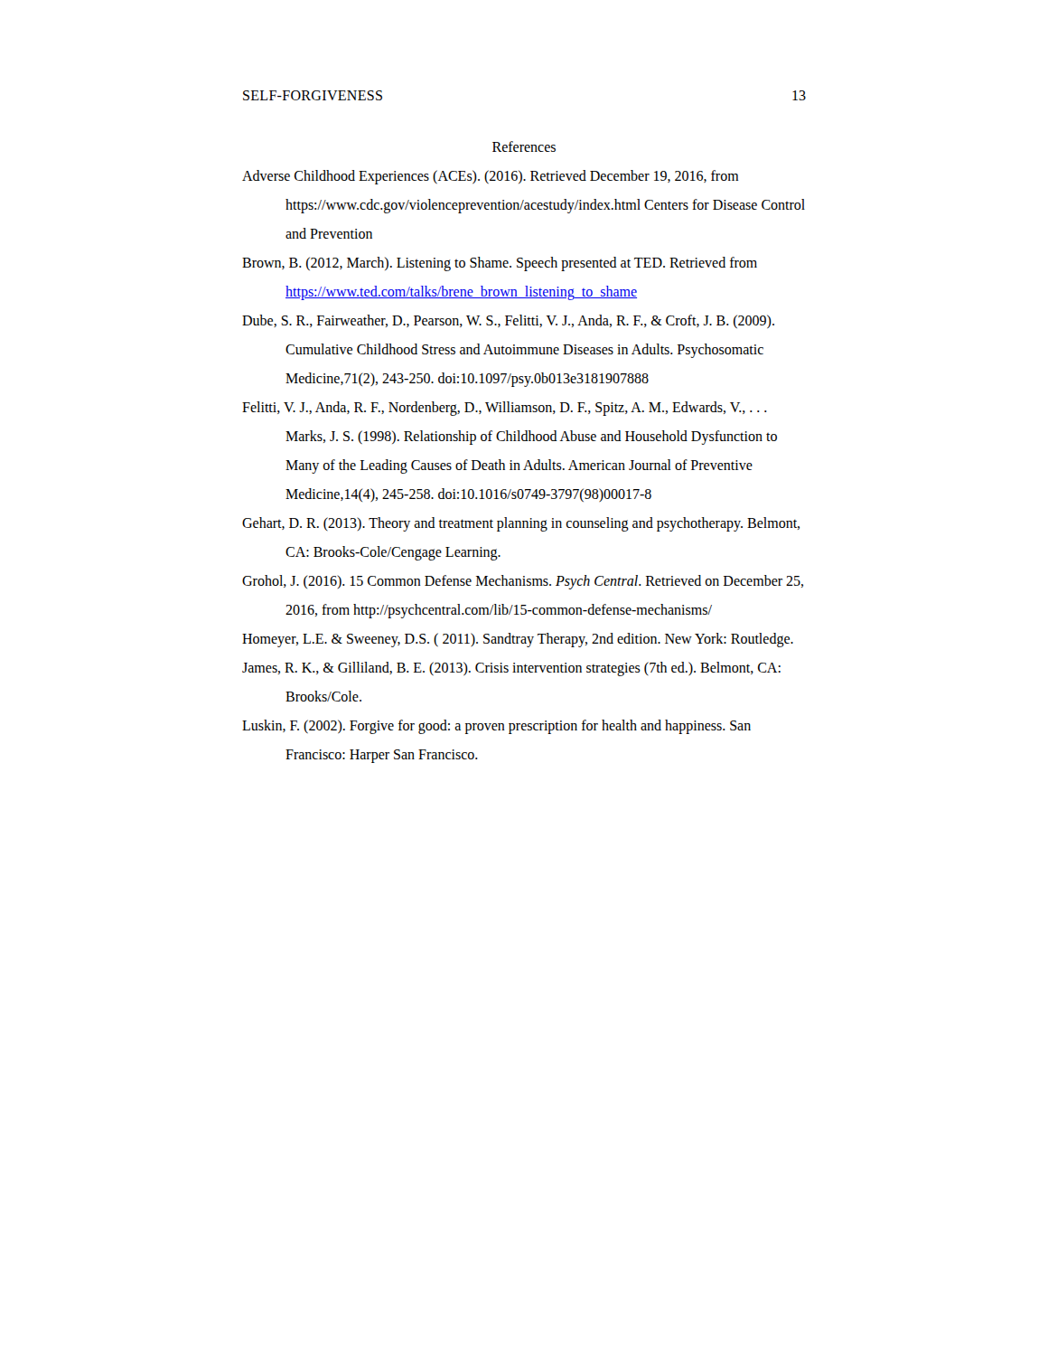Self-Forgiveness 13
References
Adverse Childhood Experiences (ACEs). (2016). Retrieved December 19, 2016, from https://www.cdc.gov/violenceprevention/acestudy/index.html Centers for Disease Control and Prevention
Brown, B. (2012, March). Listening to Shame. Speech presented at TED. Retrieved from https://www.ted.com/talks/brene_brown_listening_to_shame
Dube, S. R., Fairweather, D., Pearson, W. S., Felitti, V. J., Anda, R. F., & Croft, J. B. (2009). Cumulative Childhood Stress and Autoimmune Diseases in Adults. Psychosomatic Medicine,71(2), 243-250. doi:10.1097/psy.0b013e3181907888
Felitti, V. J., Anda, R. F., Nordenberg, D., Williamson, D. F., Spitz, A. M., Edwards, V., . . . Marks, J. S. (1998). Relationship of Childhood Abuse and Household Dysfunction to Many of the Leading Causes of Death in Adults. American Journal of Preventive Medicine,14(4), 245-258. doi:10.1016/s0749-3797(98)00017-8
Gehart, D. R. (2013). Theory and treatment planning in counseling and psychotherapy. Belmont, CA: Brooks-Cole/Cengage Learning.
Grohol, J. (2016). 15 Common Defense Mechanisms. Psych Central. Retrieved on December 25, 2016, from http://psychcentral.com/lib/15-common-defense-mechanisms/
Homeyer, L.E. & Sweeney, D.S. ( 2011). Sandtray Therapy, 2nd edition. New York: Routledge.
James, R. K., & Gilliland, B. E. (2013). Crisis intervention strategies (7th ed.). Belmont, CA: Brooks/Cole.
Luskin, F. (2002). Forgive for good: a proven prescription for health and happiness. San Francisco: Harper San Francisco.